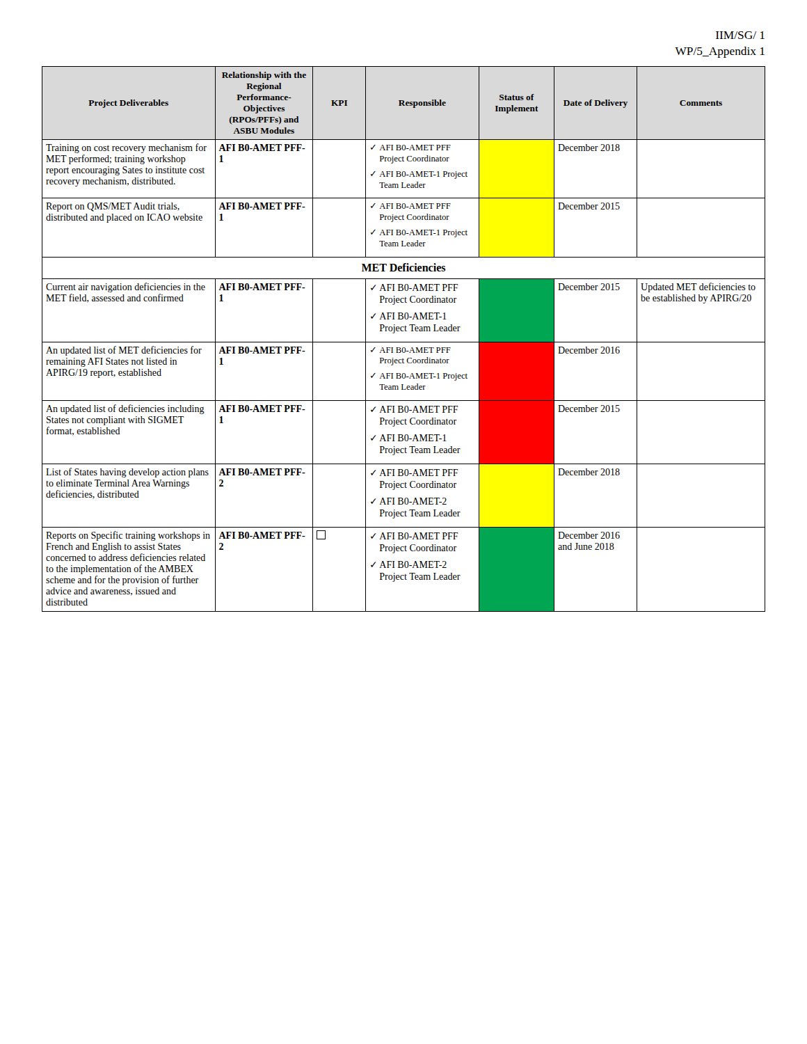IIM/SG/ 1
WP/5_Appendix 1
| Project Deliverables | Relationship with the Regional Performance-Objectives (RPOs/PFFs) and ASBU Modules | KPI | Responsible | Status of Implement | Date of Delivery | Comments |
| --- | --- | --- | --- | --- | --- | --- |
| Training on cost recovery mechanism for MET performed; training workshop report encouraging Sates to institute cost recovery mechanism, distributed. | AFI B0-AMET PFF-1 | | AFI B0-AMET PFF Project Coordinator AFI B0-AMET-1 Project Team Leader | | December 2018 | |
| Report on QMS/MET Audit trials, distributed and placed on ICAO website | AFI B0-AMET PFF-1 | | AFI B0-AMET PFF Project Coordinator AFI B0-AMET-1 Project Team Leader | | December 2015 | |
| MET Deficiencies |
| Current air navigation deficiencies in the MET field, assessed and confirmed | AFI B0-AMET PFF-1 | | AFI B0-AMET PFF Project Coordinator AFI B0-AMET-1 Project Team Leader | | December 2015 | Updated MET deficiencies to be established by APIRG/20 |
| An updated list of MET deficiencies for remaining AFI States not listed in APIRG/19 report, established | AFI B0-AMET PFF-1 | | AFI B0-AMET PFF Project Coordinator AFI B0-AMET-1 Project Team Leader | | December 2016 | |
| An updated list of deficiencies including States not compliant with SIGMET format, established | AFI B0-AMET PFF-1 | | AFI B0-AMET PFF Project Coordinator AFI B0-AMET-1 Project Team Leader | | December 2015 | |
| List of States having develop action plans to eliminate Terminal Area Warnings deficiencies, distributed | AFI B0-AMET PFF-2 | | AFI B0-AMET PFF Project Coordinator AFI B0-AMET-2 Project Team Leader | | December 2018 | |
| Reports on Specific training workshops in French and English to assist States concerned to address deficiencies related to the implementation of the AMBEX scheme and for the provision of further advice and awareness, issued and distributed | AFI B0-AMET PFF-2 | | AFI B0-AMET PFF Project Coordinator AFI B0-AMET-2 Project Team Leader | | December 2016 and June 2018 | |